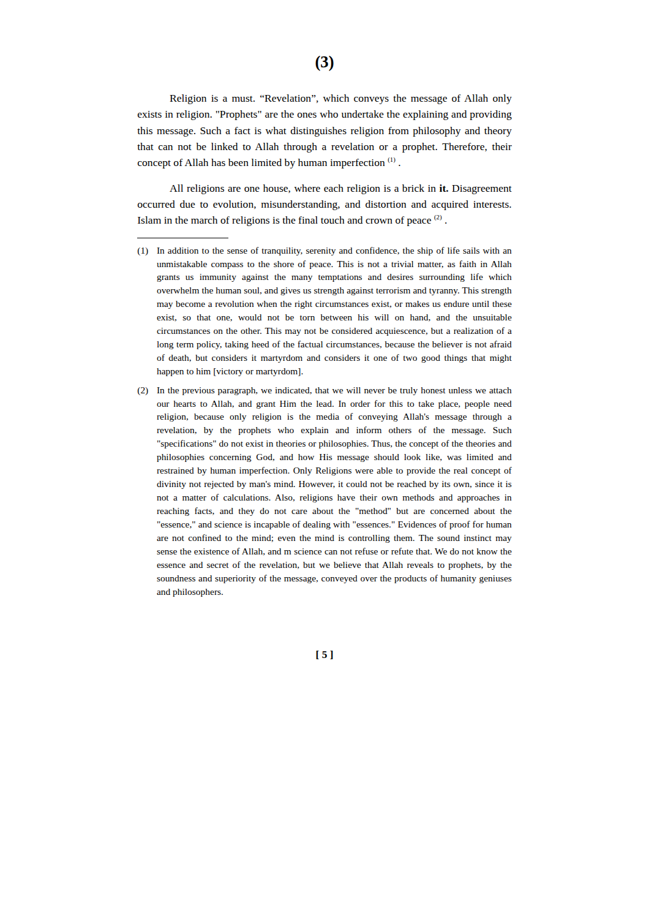(3)
Religion is a must. “Revelation”, which conveys the message of Allah only exists in religion. "Prophets" are the ones who undertake the explaining and providing this message. Such a fact is what distinguishes religion from philosophy and theory that can not be linked to Allah through a revelation or a prophet. Therefore, their concept of Allah has been limited by human imperfection (1) .
All religions are one house, where each religion is a brick in it. Disagreement occurred due to evolution, misunderstanding, and distortion and acquired interests. Islam in the march of religions is the final touch and crown of peace (2) .
(1) In addition to the sense of tranquility, serenity and confidence, the ship of life sails with an unmistakable compass to the shore of peace. This is not a trivial matter, as faith in Allah grants us immunity against the many temptations and desires surrounding life which overwhelm the human soul, and gives us strength against terrorism and tyranny. This strength may become a revolution when the right circumstances exist, or makes us endure until these exist, so that one, would not be torn between his will on hand, and the unsuitable circumstances on the other. This may not be considered acquiescence, but a realization of a long term policy, taking heed of the factual circumstances, because the believer is not afraid of death, but considers it martyrdom and considers it one of two good things that might happen to him [victory or martyrdom].
(2) In the previous paragraph, we indicated, that we will never be truly honest unless we attach our hearts to Allah, and grant Him the lead. In order for this to take place, people need religion, because only religion is the media of conveying Allah's message through a revelation, by the prophets who explain and inform others of the message. Such "specifications" do not exist in theories or philosophies. Thus, the concept of the theories and philosophies concerning God, and how His message should look like, was limited and restrained by human imperfection. Only Religions were able to provide the real concept of divinity not rejected by man's mind. However, it could not be reached by its own, since it is not a matter of calculations. Also, religions have their own methods and approaches in reaching facts, and they do not care about the "method" but are concerned about the "essence," and science is incapable of dealing with "essences." Evidences of proof for human are not confined to the mind; even the mind is controlling them. The sound instinct may sense the existence of Allah, and m science can not refuse or refute that. We do not know the essence and secret of the revelation, but we believe that Allah reveals to prophets, by the soundness and superiority of the message, conveyed over the products of humanity geniuses and philosophers.
[ 5 ]